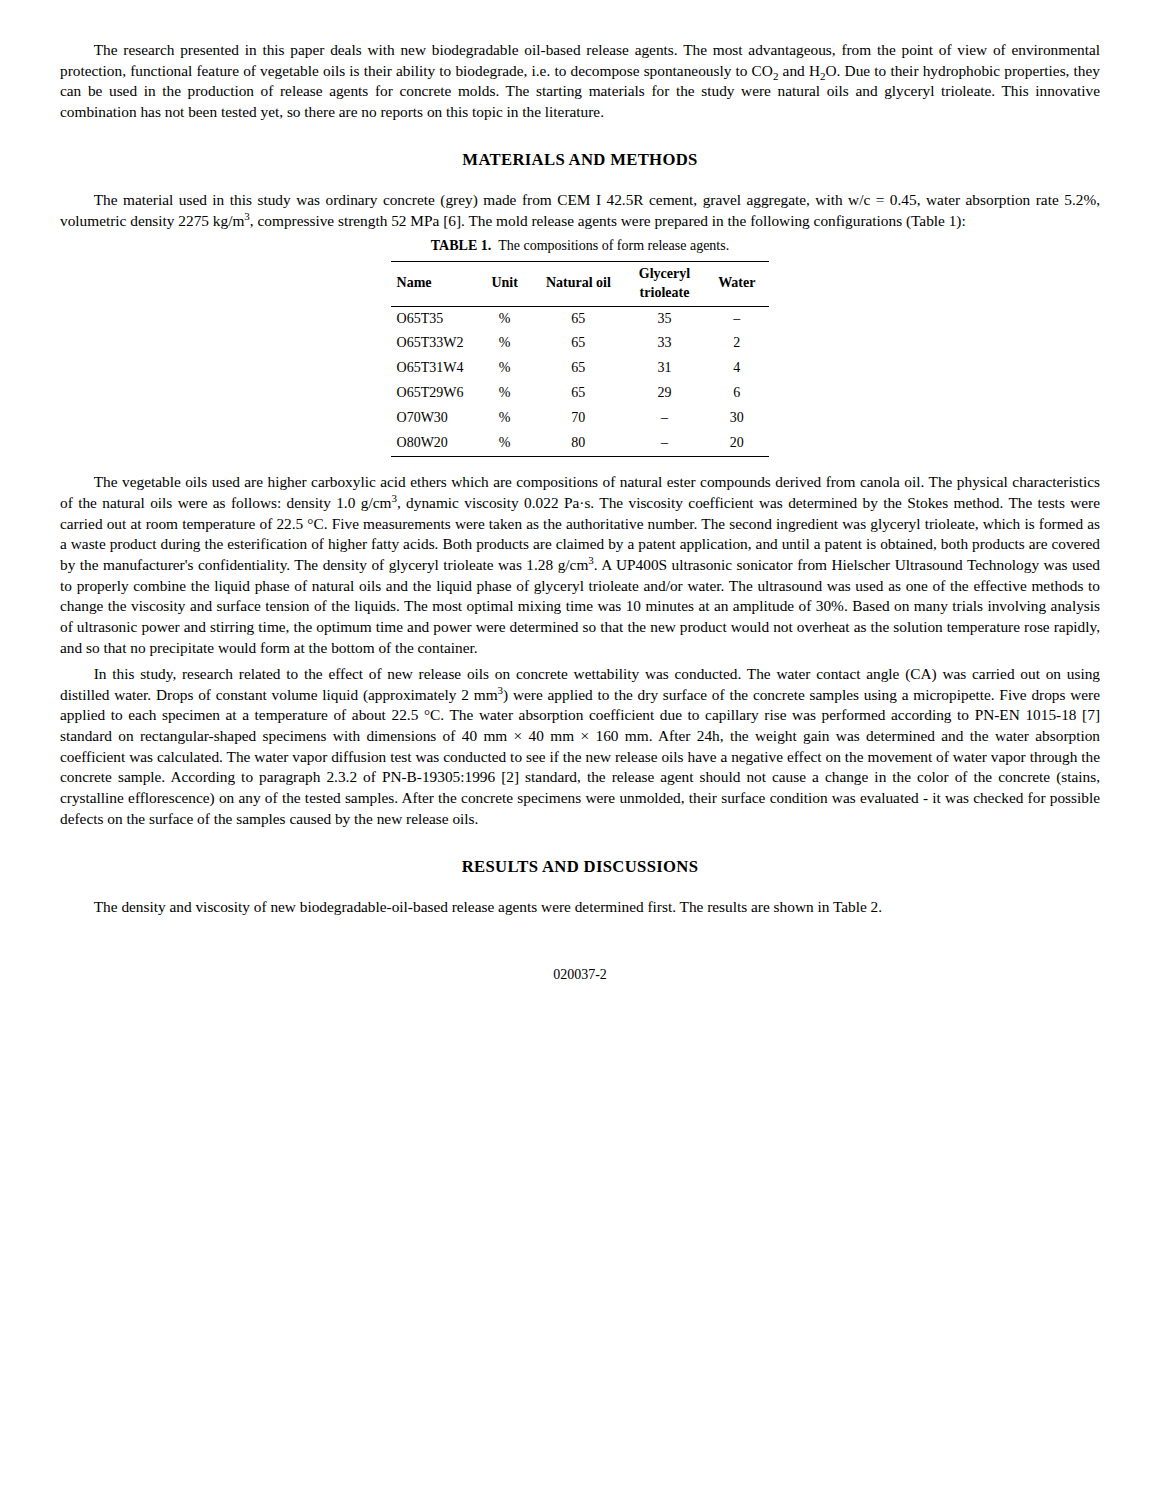The research presented in this paper deals with new biodegradable oil-based release agents. The most advantageous, from the point of view of environmental protection, functional feature of vegetable oils is their ability to biodegrade, i.e. to decompose spontaneously to CO2 and H2O. Due to their hydrophobic properties, they can be used in the production of release agents for concrete molds. The starting materials for the study were natural oils and glyceryl trioleate. This innovative combination has not been tested yet, so there are no reports on this topic in the literature.
Materials and Methods
The material used in this study was ordinary concrete (grey) made from CEM I 42.5R cement, gravel aggregate, with w/c = 0.45, water absorption rate 5.2%, volumetric density 2275 kg/m3, compressive strength 52 MPa [6]. The mold release agents were prepared in the following configurations (Table 1):
TABLE 1. The compositions of form release agents.
| Name | Unit | Natural oil | Glyceryl trioleate | Water |
| --- | --- | --- | --- | --- |
| O65T35 | % | 65 | 35 | – |
| O65T33W2 | % | 65 | 33 | 2 |
| O65T31W4 | % | 65 | 31 | 4 |
| O65T29W6 | % | 65 | 29 | 6 |
| O70W30 | % | 70 | – | 30 |
| O80W20 | % | 80 | – | 20 |
The vegetable oils used are higher carboxylic acid ethers which are compositions of natural ester compounds derived from canola oil. The physical characteristics of the natural oils were as follows: density 1.0 g/cm3, dynamic viscosity 0.022 Pa·s. The viscosity coefficient was determined by the Stokes method. The tests were carried out at room temperature of 22.5 °C. Five measurements were taken as the authoritative number. The second ingredient was glyceryl trioleate, which is formed as a waste product during the esterification of higher fatty acids. Both products are claimed by a patent application, and until a patent is obtained, both products are covered by the manufacturer's confidentiality. The density of glyceryl trioleate was 1.28 g/cm3. A UP400S ultrasonic sonicator from Hielscher Ultrasound Technology was used to properly combine the liquid phase of natural oils and the liquid phase of glyceryl trioleate and/or water. The ultrasound was used as one of the effective methods to change the viscosity and surface tension of the liquids. The most optimal mixing time was 10 minutes at an amplitude of 30%. Based on many trials involving analysis of ultrasonic power and stirring time, the optimum time and power were determined so that the new product would not overheat as the solution temperature rose rapidly, and so that no precipitate would form at the bottom of the container.
In this study, research related to the effect of new release oils on concrete wettability was conducted. The water contact angle (CA) was carried out on using distilled water. Drops of constant volume liquid (approximately 2 mm3) were applied to the dry surface of the concrete samples using a micropipette. Five drops were applied to each specimen at a temperature of about 22.5 °C. The water absorption coefficient due to capillary rise was performed according to PN-EN 1015-18 [7] standard on rectangular-shaped specimens with dimensions of 40 mm × 40 mm × 160 mm. After 24h, the weight gain was determined and the water absorption coefficient was calculated. The water vapor diffusion test was conducted to see if the new release oils have a negative effect on the movement of water vapor through the concrete sample. According to paragraph 2.3.2 of PN-B-19305:1996 [2] standard, the release agent should not cause a change in the color of the concrete (stains, crystalline efflorescence) on any of the tested samples. After the concrete specimens were unmolded, their surface condition was evaluated - it was checked for possible defects on the surface of the samples caused by the new release oils.
Results and Discussions
The density and viscosity of new biodegradable-oil-based release agents were determined first. The results are shown in Table 2.
020037-2